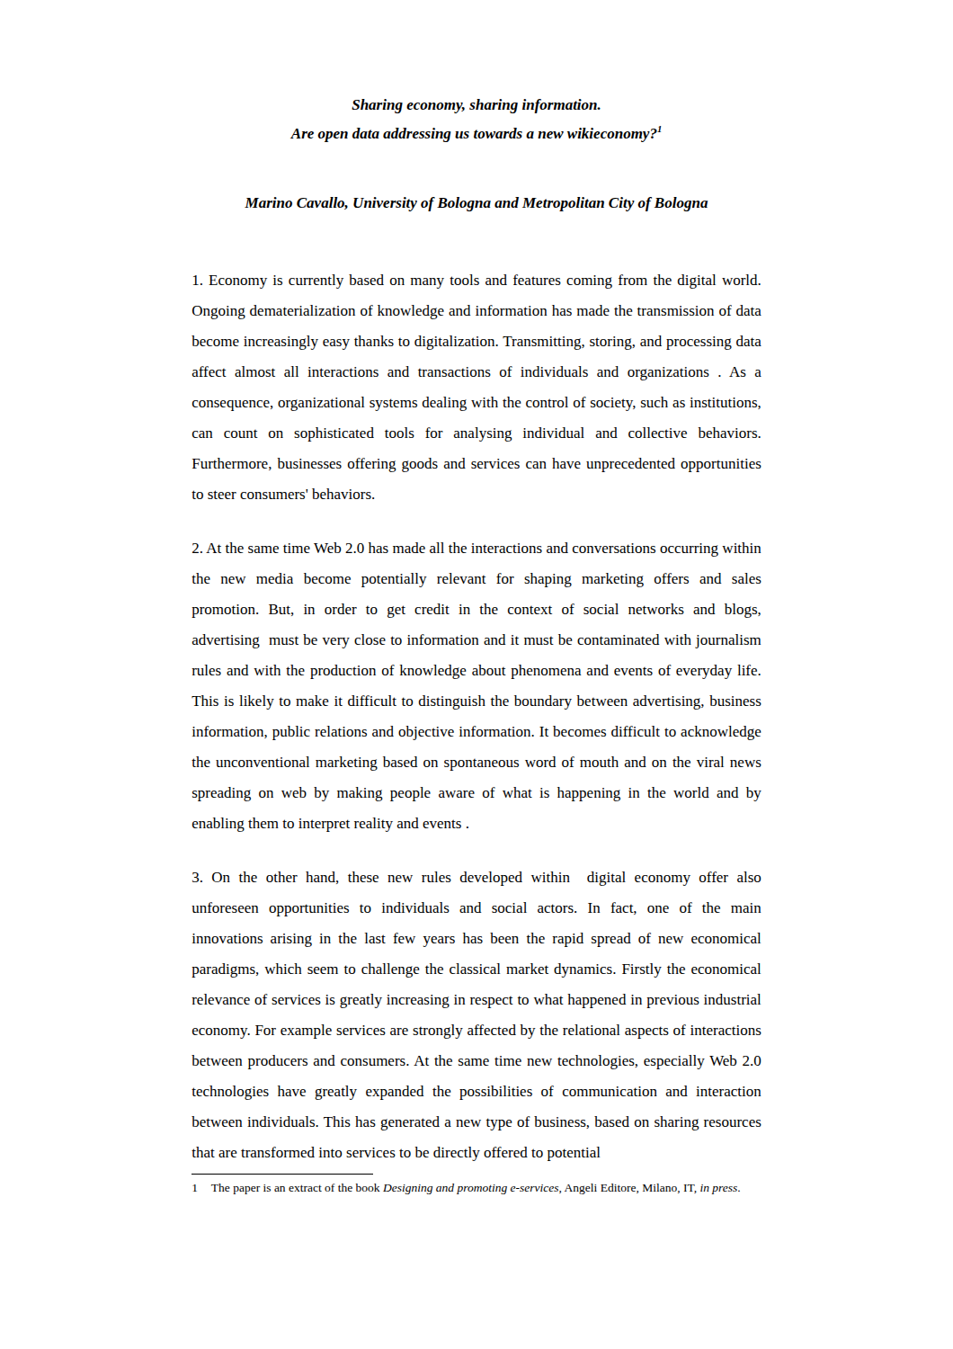Sharing economy, sharing information.
Are open data addressing us towards a new wikieconomy?1
Marino Cavallo, University of Bologna and Metropolitan City of Bologna
1. Economy is currently based on many tools and features coming from the digital world. Ongoing dematerialization of knowledge and information has made the transmission of data become increasingly easy thanks to digitalization. Transmitting, storing, and processing data affect almost all interactions and transactions of individuals and organizations . As a consequence, organizational systems dealing with the control of society, such as institutions, can count on sophisticated tools for analysing individual and collective behaviors. Furthermore, businesses offering goods and services can have unprecedented opportunities to steer consumers' behaviors.
2. At the same time Web 2.0 has made all the interactions and conversations occurring within the new media become potentially relevant for shaping marketing offers and sales promotion. But, in order to get credit in the context of social networks and blogs, advertising must be very close to information and it must be contaminated with journalism rules and with the production of knowledge about phenomena and events of everyday life. This is likely to make it difficult to distinguish the boundary between advertising, business information, public relations and objective information. It becomes difficult to acknowledge the unconventional marketing based on spontaneous word of mouth and on the viral news spreading on web by making people aware of what is happening in the world and by enabling them to interpret reality and events .
3. On the other hand, these new rules developed within digital economy offer also unforeseen opportunities to individuals and social actors. In fact, one of the main innovations arising in the last few years has been the rapid spread of new economical paradigms, which seem to challenge the classical market dynamics. Firstly the economical relevance of services is greatly increasing in respect to what happened in previous industrial economy. For example services are strongly affected by the relational aspects of interactions between producers and consumers. At the same time new technologies, especially Web 2.0 technologies have greatly expanded the possibilities of communication and interaction between individuals. This has generated a new type of business, based on sharing resources that are transformed into services to be directly offered to potential
1 The paper is an extract of the book Designing and promoting e-services, Angeli Editore, Milano, IT, in press.